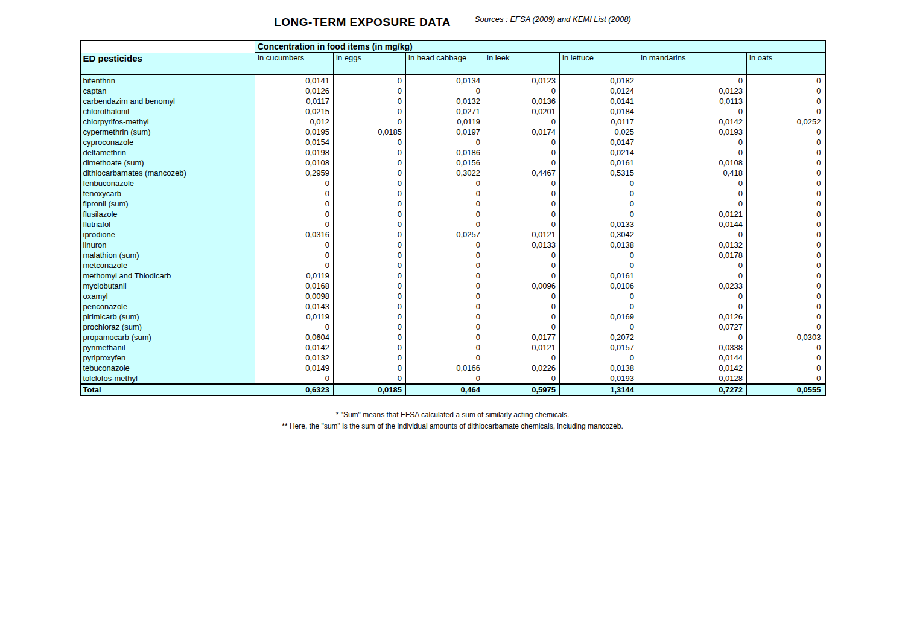LONG-TERM EXPOSURE DATA
Sources : EFSA (2009) and KEMI List (2008)
| | Concentration in food items (in mg/kg) |
| --- | --- |
| ED pesticides | in cucumbers | in eggs | in head cabbage | in leek | in lettuce | in mandarins | in oats |
| bifenthrin | 0,0141 | 0 | 0,0134 | 0,0123 | 0,0182 | 0 | 0 |
| captan | 0,0126 | 0 | 0 | 0 | 0,0124 | 0,0123 | 0 |
| carbendazim and benomyl | 0,0117 | 0 | 0,0132 | 0,0136 | 0,0141 | 0,0113 | 0 |
| chlorothalonil | 0,0215 | 0 | 0,0271 | 0,0201 | 0,0184 | 0 | 0 |
| chlorpyrifos-methyl | 0,012 | 0 | 0,0119 | 0 | 0,0117 | 0,0142 | 0,0252 |
| cypermethrin (sum) | 0,0195 | 0,0185 | 0,0197 | 0,0174 | 0,025 | 0,0193 | 0 |
| cyproconazole | 0,0154 | 0 | 0 | 0 | 0,0147 | 0 | 0 |
| deltamethrin | 0,0198 | 0 | 0,0186 | 0 | 0,0214 | 0 | 0 |
| dimethoate (sum) | 0,0108 | 0 | 0,0156 | 0 | 0,0161 | 0,0108 | 0 |
| dithiocarbamates (mancozeb) | 0,2959 | 0 | 0,3022 | 0,4467 | 0,5315 | 0,418 | 0 |
| fenbuconazole | 0 | 0 | 0 | 0 | 0 | 0 | 0 |
| fenoxycarb | 0 | 0 | 0 | 0 | 0 | 0 | 0 |
| fipronil (sum) | 0 | 0 | 0 | 0 | 0 | 0 | 0 |
| flusilazole | 0 | 0 | 0 | 0 | 0 | 0,0121 | 0 |
| flutriafol | 0 | 0 | 0 | 0 | 0,0133 | 0,0144 | 0 |
| iprodione | 0,0316 | 0 | 0,0257 | 0,0121 | 0,3042 | 0 | 0 |
| linuron | 0 | 0 | 0 | 0,0133 | 0,0138 | 0,0132 | 0 |
| malathion (sum) | 0 | 0 | 0 | 0 | 0 | 0,0178 | 0 |
| metconazole | 0 | 0 | 0 | 0 | 0 | 0 | 0 |
| methomyl and Thiodicarb | 0,0119 | 0 | 0 | 0 | 0,0161 | 0 | 0 |
| myclobutanil | 0,0168 | 0 | 0 | 0,0096 | 0,0106 | 0,0233 | 0 |
| oxamyl | 0,0098 | 0 | 0 | 0 | 0 | 0 | 0 |
| penconazole | 0,0143 | 0 | 0 | 0 | 0 | 0 | 0 |
| pirimicarb (sum) | 0,0119 | 0 | 0 | 0 | 0,0169 | 0,0126 | 0 |
| prochloraz (sum) | 0 | 0 | 0 | 0 | 0 | 0,0727 | 0 |
| propamocarb (sum) | 0,0604 | 0 | 0 | 0,0177 | 0,2072 | 0 | 0,0303 |
| pyrimethanil | 0,0142 | 0 | 0 | 0,0121 | 0,0157 | 0,0338 | 0 |
| pyriproxyfen | 0,0132 | 0 | 0 | 0 | 0 | 0,0144 | 0 |
| tebuconazole | 0,0149 | 0 | 0,0166 | 0,0226 | 0,0138 | 0,0142 | 0 |
| tolclofos-methyl | 0 | 0 | 0 | 0 | 0,0193 | 0,0128 | 0 |
| Total | 0,6323 | 0,0185 | 0,464 | 0,5975 | 1,3144 | 0,7272 | 0,0555 |
* "Sum" means that EFSA calculated a sum of similarly acting chemicals.
** Here, the "sum" is the sum of the individual amounts of dithiocarbamate chemicals, including mancozeb.